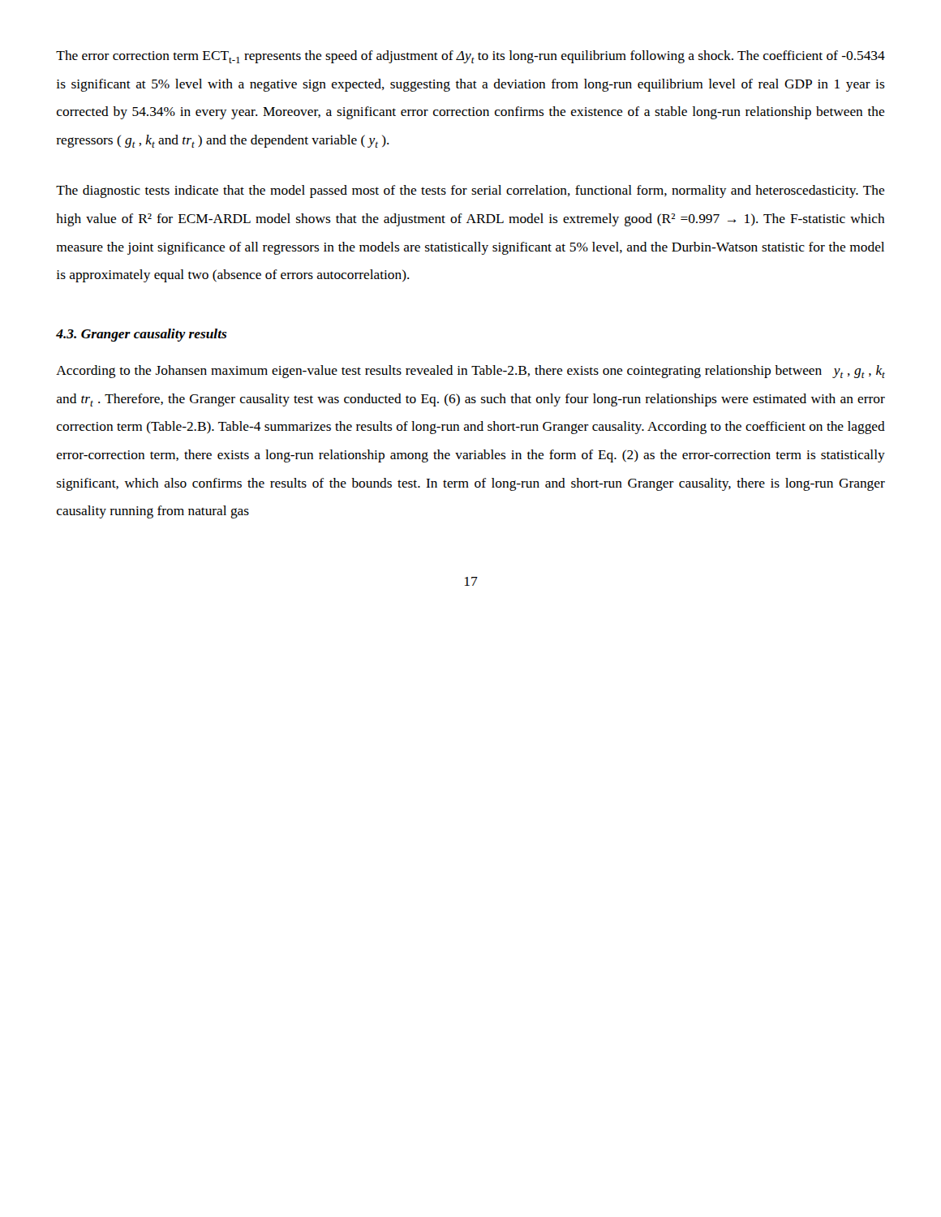The error correction term ECTt-1 represents the speed of adjustment of Δyt to its long-run equilibrium following a shock. The coefficient of -0.5434 is significant at 5% level with a negative sign expected, suggesting that a deviation from long-run equilibrium level of real GDP in 1 year is corrected by 54.34% in every year. Moreover, a significant error correction confirms the existence of a stable long-run relationship between the regressors ( gt , kt and trt ) and the dependent variable ( yt ).
The diagnostic tests indicate that the model passed most of the tests for serial correlation, functional form, normality and heteroscedasticity. The high value of R² for ECM-ARDL model shows that the adjustment of ARDL model is extremely good (R² =0.997 → 1). The F-statistic which measure the joint significance of all regressors in the models are statistically significant at 5% level, and the Durbin-Watson statistic for the model is approximately equal two (absence of errors autocorrelation).
4.3. Granger causality results
According to the Johansen maximum eigen-value test results revealed in Table-2.B, there exists one cointegrating relationship between yt , gt , kt and trt . Therefore, the Granger causality test was conducted to Eq. (6) as such that only four long-run relationships were estimated with an error correction term (Table-2.B). Table-4 summarizes the results of long-run and short-run Granger causality. According to the coefficient on the lagged error-correction term, there exists a long-run relationship among the variables in the form of Eq. (2) as the error-correction term is statistically significant, which also confirms the results of the bounds test. In term of long-run and short-run Granger causality, there is long-run Granger causality running from natural gas
17